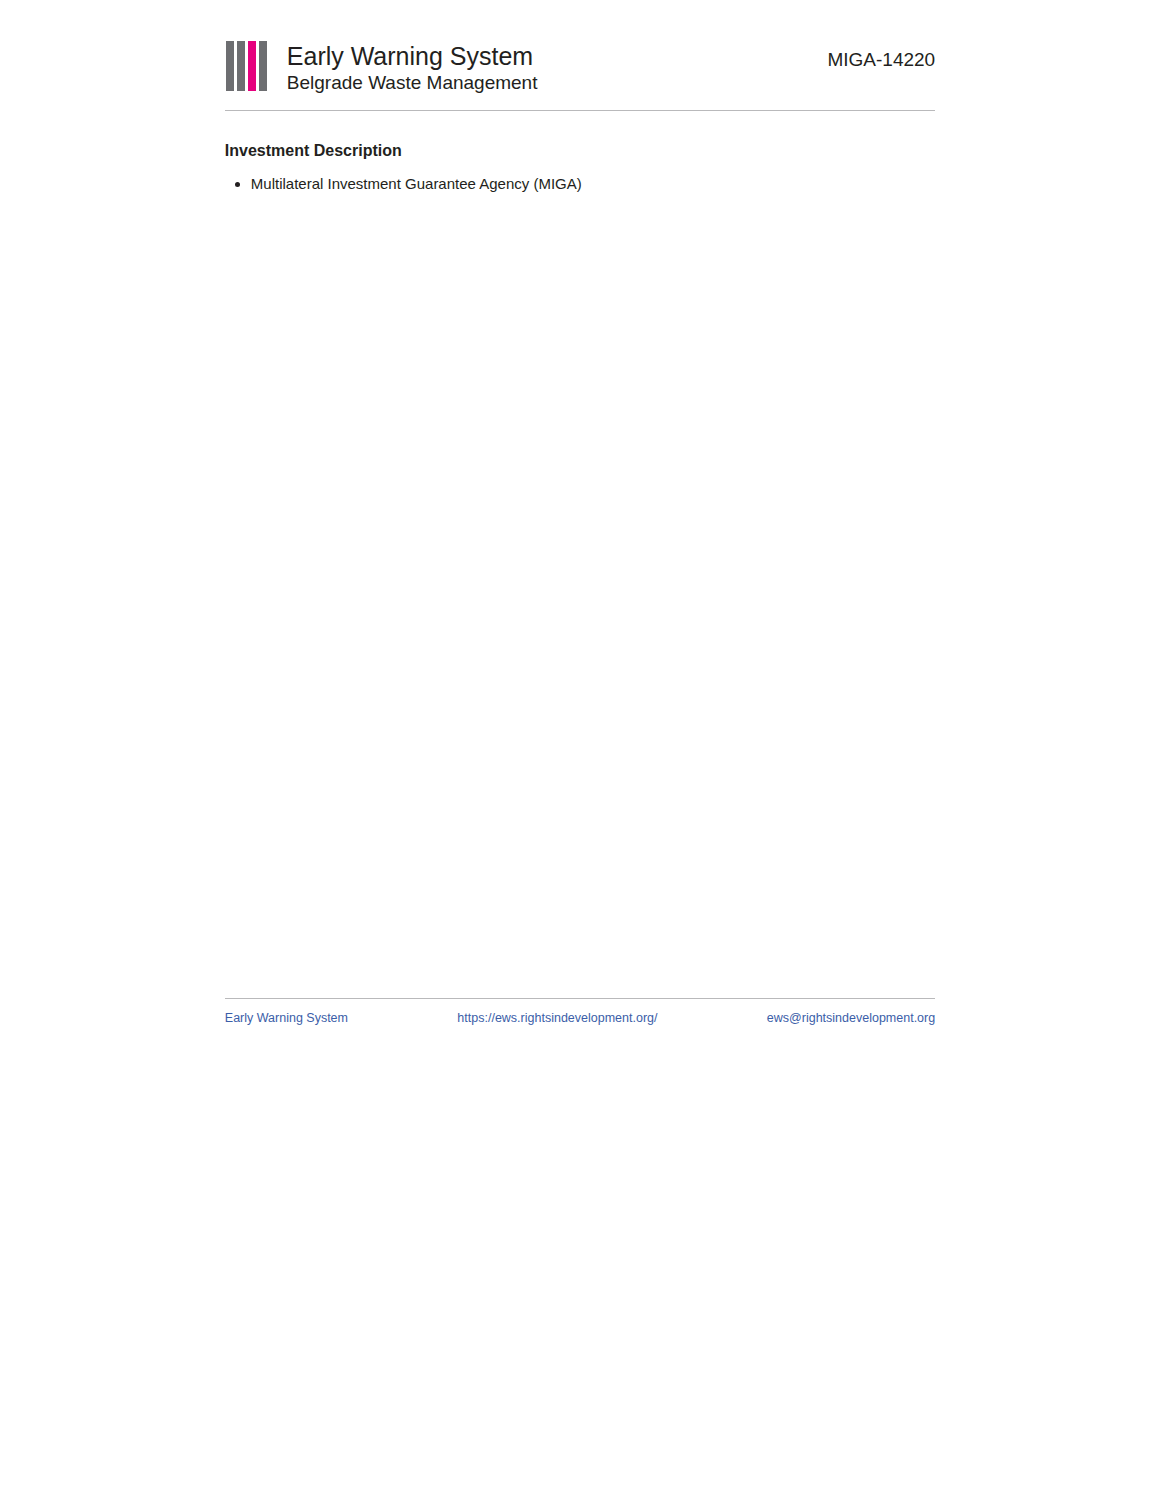Early Warning System
Belgrade Waste Management
MIGA-14220
Investment Description
Multilateral Investment Guarantee Agency (MIGA)
Early Warning System
https://ews.rightsindevelopment.org/
ews@rightsindevelopment.org